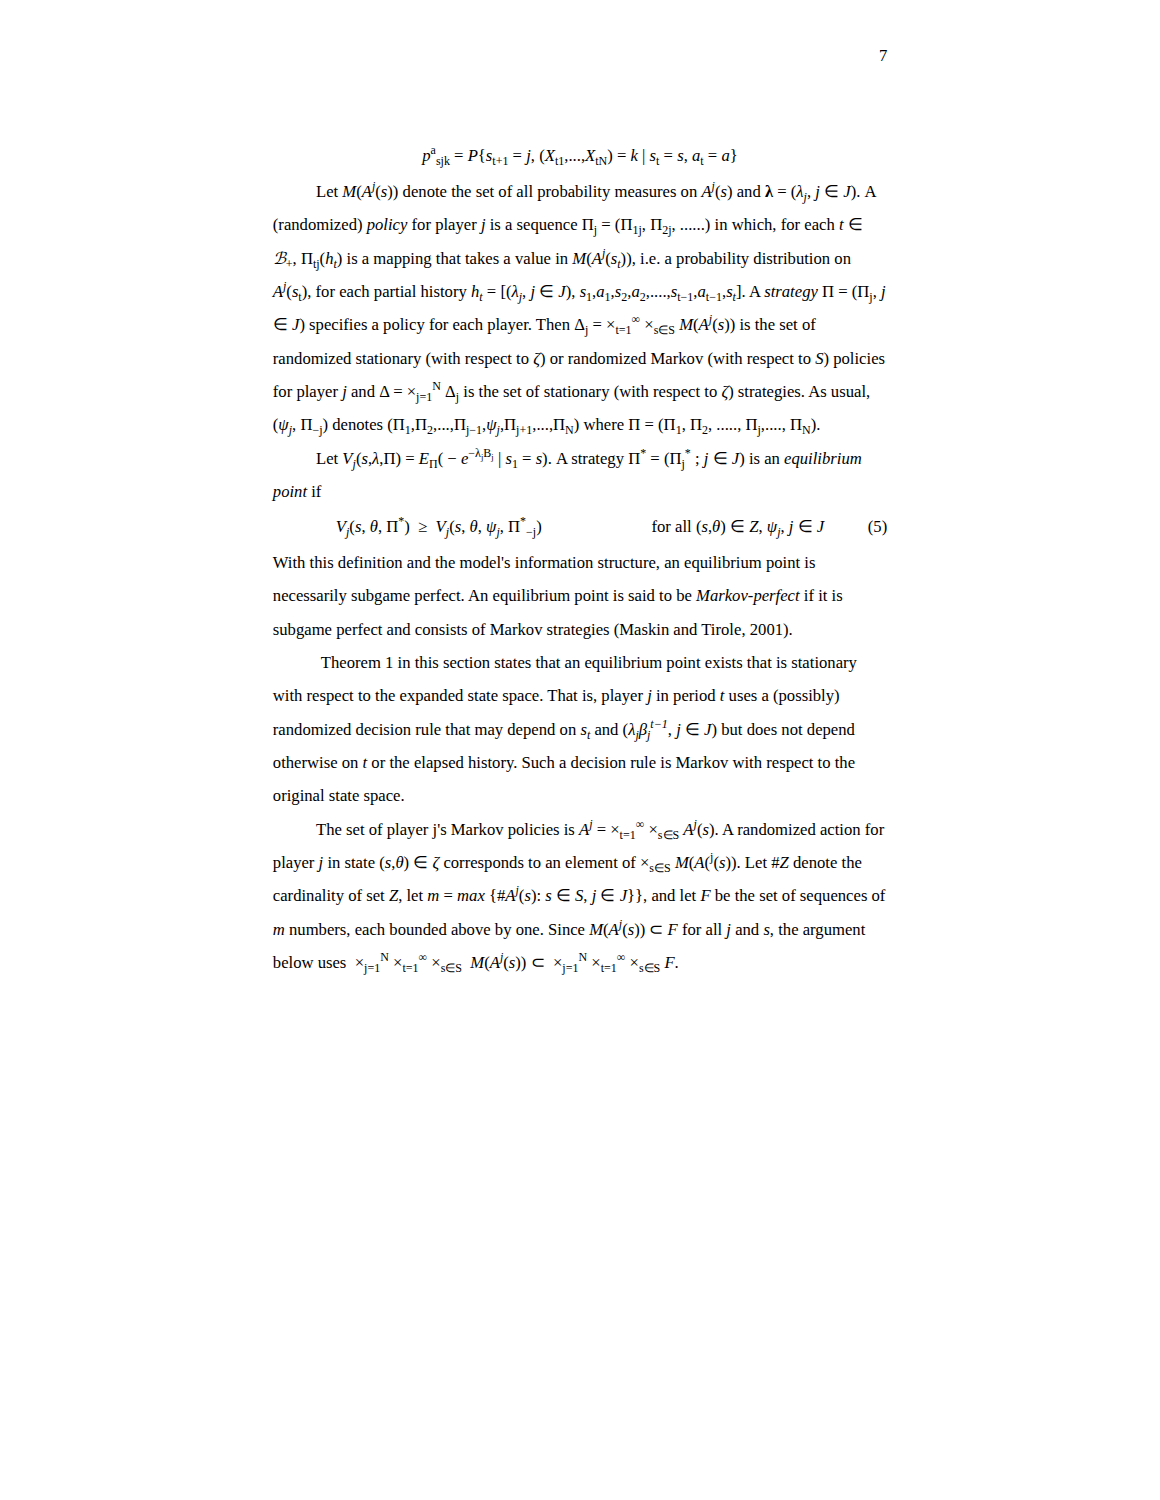7
pasjk = P{st+1 = j, (Xt1,...,XtN) = k | st = s, at = a}
Let M(Aj(s)) denote the set of all probability measures on Aj(s) and λ = (λj, j ∈ J). A (randomized) policy for player j is a sequence Πj = (Π1j, Π2j, ......) in which, for each t ∈ ℬ+, Πtj(ht) is a mapping that takes a value in M(Aj(st)), i.e. a probability distribution on Aj(st), for each partial history ht = [(λj, j ∈ J), s1,a1,s2,a2,....,st−1,at−1,st]. A strategy Π = (Πj, j ∈ J) specifies a policy for each player. Then Δj = ×t=1∞ ×s∈S M(Aj(s)) is the set of randomized stationary (with respect to ζ) or randomized Markov (with respect to S) policies for player j and Δ = ×j=1N Δj is the set of stationary (with respect to ζ) strategies. As usual, (ψj, Π−j) denotes (Π1,Π2,...,Πj−1,ψj,Πj+1,...,ΠN) where Π = (Π1, Π2, ....., Πj,...., ΠN).
Let Vj(s,λ,Π) = EΠ( − e−λjBj | s1 = s). A strategy Π* = (Πj* ; j ∈ J) is an equilibrium point if
Vj(s, θ, Π*) ≥ Vj(s, θ, ψj, Π*−j) for all (s,θ) ∈ Z, ψj, j ∈ J (5)
With this definition and the model's information structure, an equilibrium point is necessarily subgame perfect. An equilibrium point is said to be Markov-perfect if it is subgame perfect and consists of Markov strategies (Maskin and Tirole, 2001).
Theorem 1 in this section states that an equilibrium point exists that is stationary with respect to the expanded state space. That is, player j in period t uses a (possibly) randomized decision rule that may depend on st and (λjβjt−1, j ∈ J) but does not depend otherwise on t or the elapsed history. Such a decision rule is Markov with respect to the original state space.
The set of player j's Markov policies is Aj = ×t=1∞ ×s∈S Aj(s). A randomized action for player j in state (s,θ) ∈ ζ corresponds to an element of ×s∈S M(A(j(s)). Let #Z denote the cardinality of set Z, let m = max {#Aj(s): s ∈ S, j ∈ J}}, and let F be the set of sequences of m numbers, each bounded above by one. Since M(Aj(s)) ⊂ F for all j and s, the argument below uses ×j=1N ×t=1∞ ×s∈S M(Aj(s)) ⊂ ×j=1N ×t=1∞ ×s∈S F.